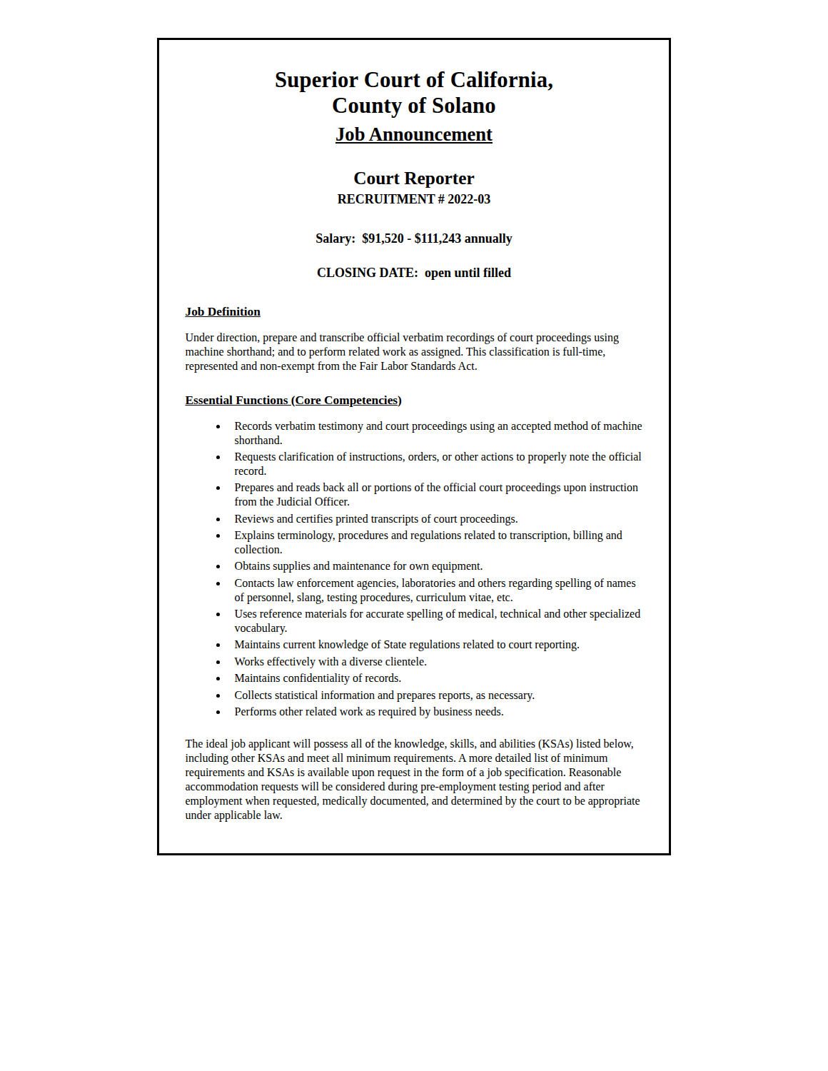Superior Court of California,
County of Solano
Job Announcement
Court Reporter
RECRUITMENT # 2022-03
Salary: $91,520 - $111,243 annually
CLOSING DATE: open until filled
Job Definition
Under direction, prepare and transcribe official verbatim recordings of court proceedings using machine shorthand; and to perform related work as assigned. This classification is full-time, represented and non-exempt from the Fair Labor Standards Act.
Essential Functions (Core Competencies)
Records verbatim testimony and court proceedings using an accepted method of machine shorthand.
Requests clarification of instructions, orders, or other actions to properly note the official record.
Prepares and reads back all or portions of the official court proceedings upon instruction from the Judicial Officer.
Reviews and certifies printed transcripts of court proceedings.
Explains terminology, procedures and regulations related to transcription, billing and collection.
Obtains supplies and maintenance for own equipment.
Contacts law enforcement agencies, laboratories and others regarding spelling of names of personnel, slang, testing procedures, curriculum vitae, etc.
Uses reference materials for accurate spelling of medical, technical and other specialized vocabulary.
Maintains current knowledge of State regulations related to court reporting.
Works effectively with a diverse clientele.
Maintains confidentiality of records.
Collects statistical information and prepares reports, as necessary.
Performs other related work as required by business needs.
The ideal job applicant will possess all of the knowledge, skills, and abilities (KSAs) listed below, including other KSAs and meet all minimum requirements. A more detailed list of minimum requirements and KSAs is available upon request in the form of a job specification. Reasonable accommodation requests will be considered during pre-employment testing period and after employment when requested, medically documented, and determined by the court to be appropriate under applicable law.